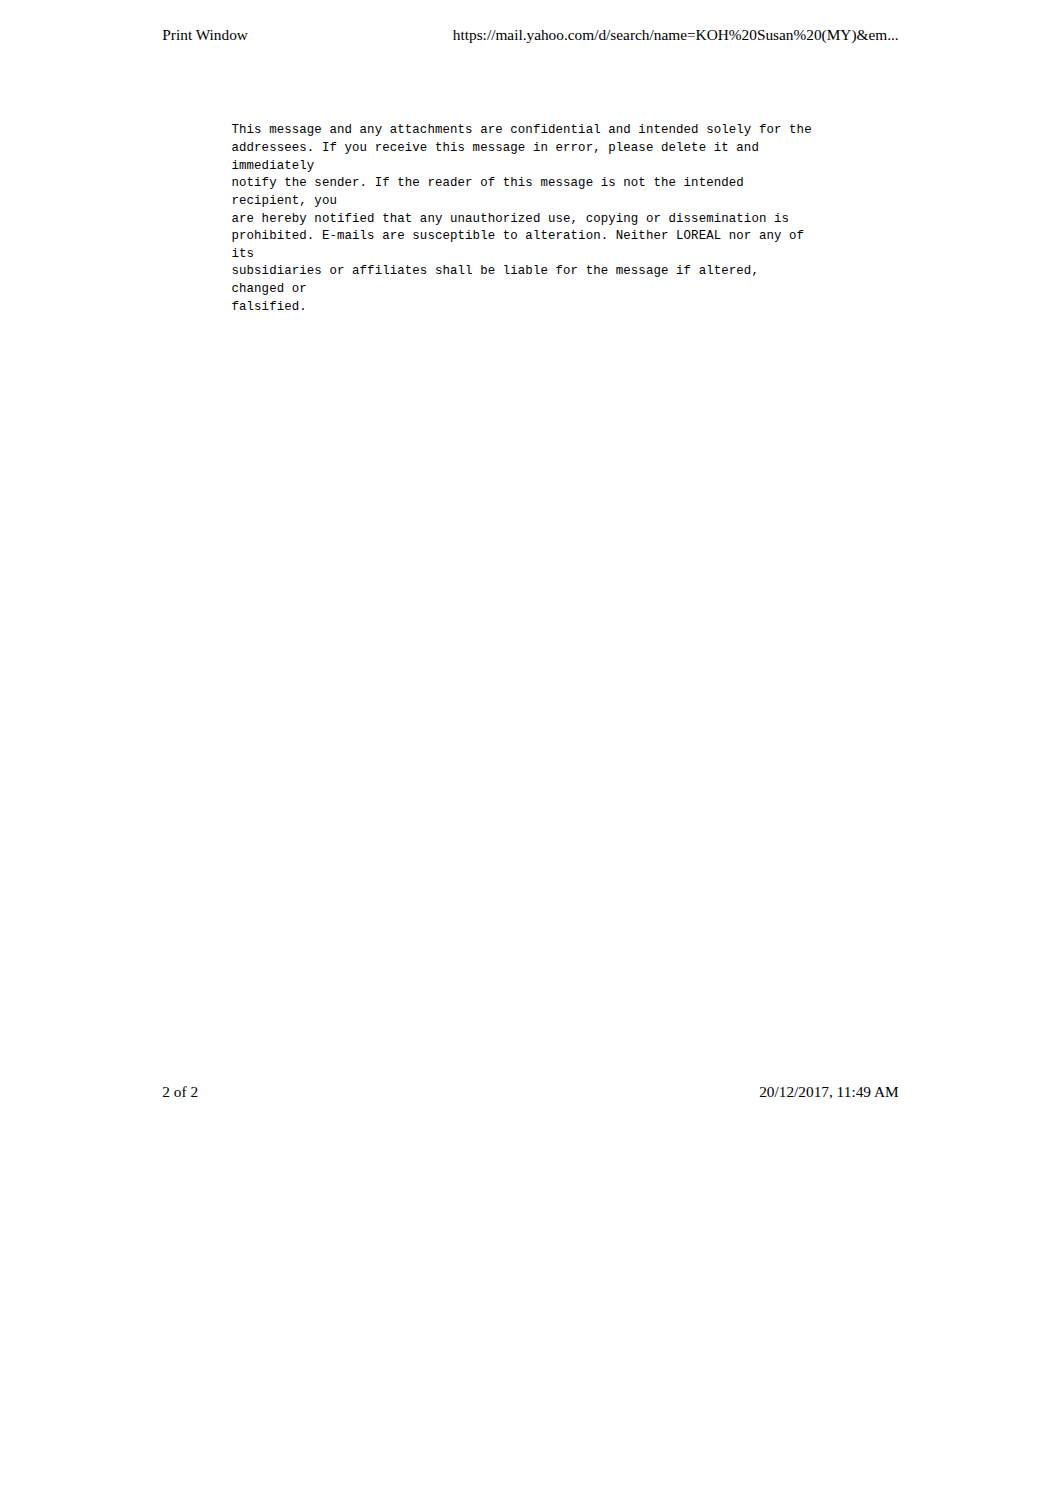Print Window
https://mail.yahoo.com/d/search/name=KOH%20Susan%20(MY)&em...
This message and any attachments are confidential and intended solely for the addressees. If you receive this message in error, please delete it and immediately notify the sender. If the reader of this message is not the intended recipient, you are hereby notified that any unauthorized use, copying or dissemination is prohibited. E-mails are susceptible to alteration. Neither LOREAL nor any of its subsidiaries or affiliates shall be liable for the message if altered, changed or falsified.
2 of 2
20/12/2017, 11:49 AM